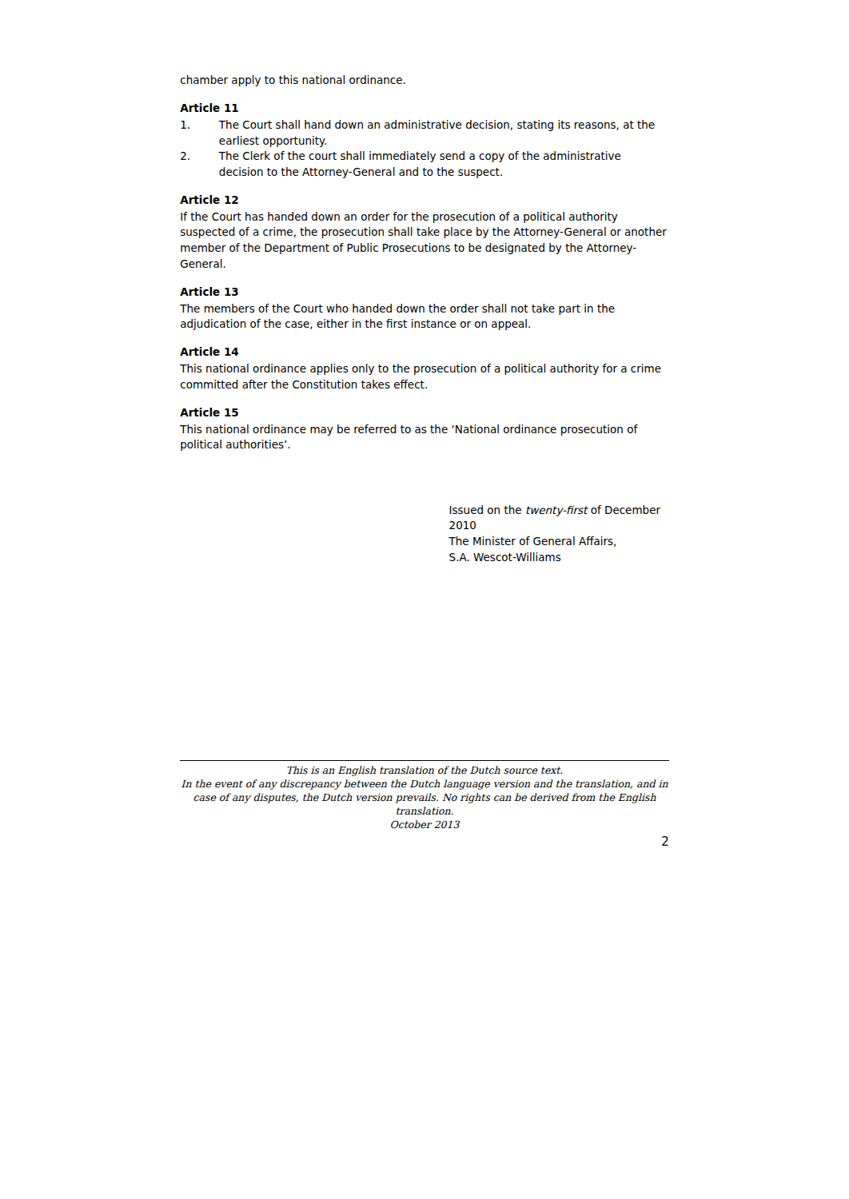chamber apply to this national ordinance.
Article 11
1. The Court shall hand down an administrative decision, stating its reasons, at the earliest opportunity.
2. The Clerk of the court shall immediately send a copy of the administrative decision to the Attorney-General and to the suspect.
Article 12
If the Court has handed down an order for the prosecution of a political authority suspected of a crime, the prosecution shall take place by the Attorney-General or another member of the Department of Public Prosecutions to be designated by the Attorney-General.
Article 13
The members of the Court who handed down the order shall not take part in the adjudication of the case, either in the first instance or on appeal.
Article 14
This national ordinance applies only to the prosecution of a political authority for a crime committed after the Constitution takes effect.
Article 15
This national ordinance may be referred to as the ‘National ordinance prosecution of political authorities’.
Issued on the twenty-first of December 2010
The Minister of General Affairs,
S.A. Wescot-Williams
This is an English translation of the Dutch source text.
In the event of any discrepancy between the Dutch language version and the translation, and in case of any disputes, the Dutch version prevails. No rights can be derived from the English translation.
October 2013
2